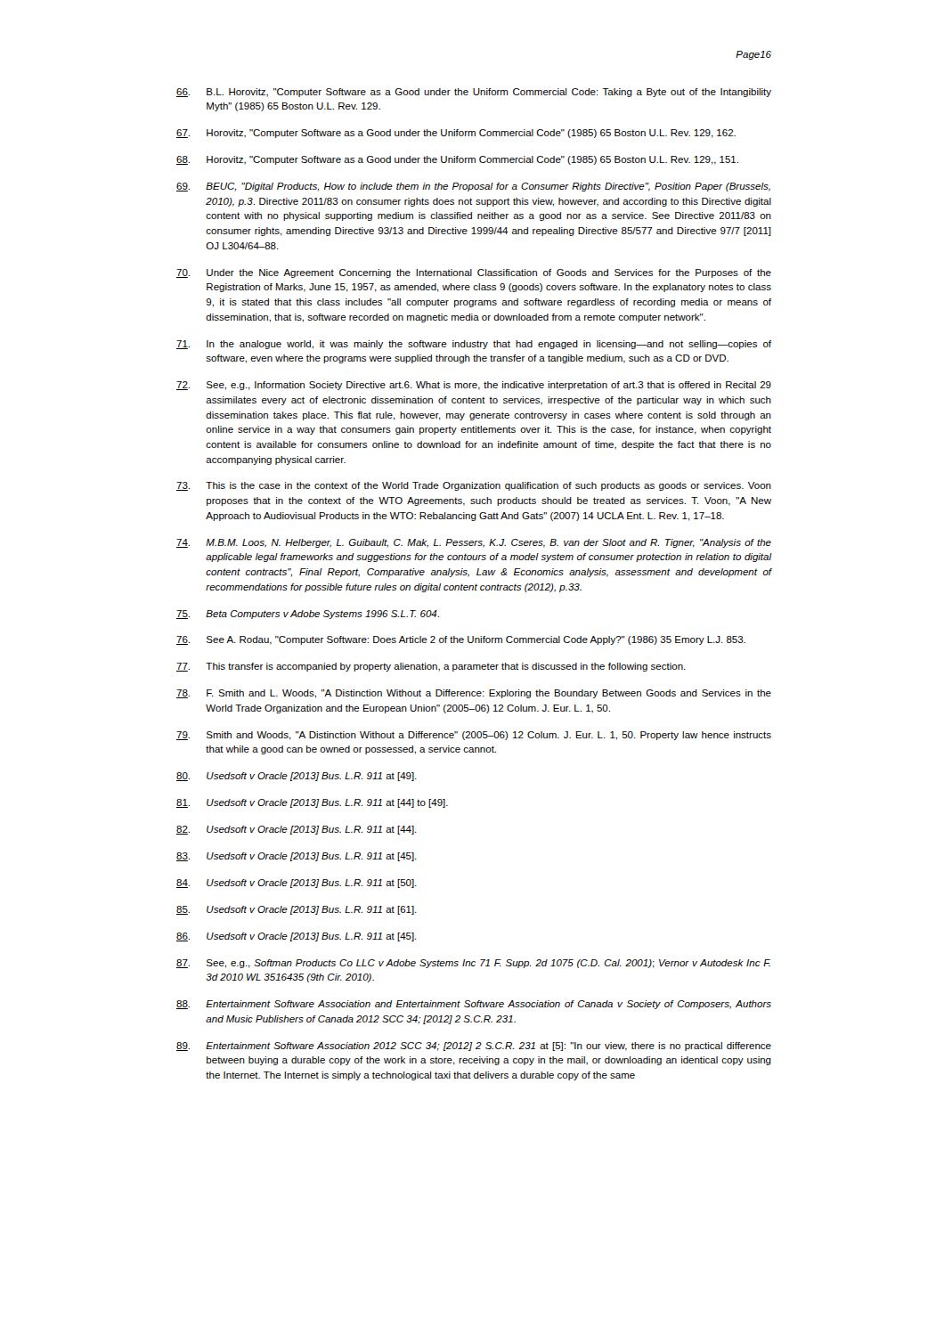Page16
66. B.L. Horovitz, "Computer Software as a Good under the Uniform Commercial Code: Taking a Byte out of the Intangibility Myth" (1985) 65 Boston U.L. Rev. 129.
67. Horovitz, "Computer Software as a Good under the Uniform Commercial Code" (1985) 65 Boston U.L. Rev. 129, 162.
68. Horovitz, "Computer Software as a Good under the Uniform Commercial Code" (1985) 65 Boston U.L. Rev. 129,, 151.
69. BEUC, "Digital Products, How to include them in the Proposal for a Consumer Rights Directive", Position Paper (Brussels, 2010), p.3. Directive 2011/83 on consumer rights does not support this view, however, and according to this Directive digital content with no physical supporting medium is classified neither as a good nor as a service. See Directive 2011/83 on consumer rights, amending Directive 93/13 and Directive 1999/44 and repealing Directive 85/577 and Directive 97/7 [2011] OJ L304/64–88.
70. Under the Nice Agreement Concerning the International Classification of Goods and Services for the Purposes of the Registration of Marks, June 15, 1957, as amended, where class 9 (goods) covers software. In the explanatory notes to class 9, it is stated that this class includes "all computer programs and software regardless of recording media or means of dissemination, that is, software recorded on magnetic media or downloaded from a remote computer network".
71. In the analogue world, it was mainly the software industry that had engaged in licensing—and not selling—copies of software, even where the programs were supplied through the transfer of a tangible medium, such as a CD or DVD.
72. See, e.g., Information Society Directive art.6. What is more, the indicative interpretation of art.3 that is offered in Recital 29 assimilates every act of electronic dissemination of content to services, irrespective of the particular way in which such dissemination takes place. This flat rule, however, may generate controversy in cases where content is sold through an online service in a way that consumers gain property entitlements over it. This is the case, for instance, when copyright content is available for consumers online to download for an indefinite amount of time, despite the fact that there is no accompanying physical carrier.
73. This is the case in the context of the World Trade Organization qualification of such products as goods or services. Voon proposes that in the context of the WTO Agreements, such products should be treated as services. T. Voon, "A New Approach to Audiovisual Products in the WTO: Rebalancing Gatt And Gats" (2007) 14 UCLA Ent. L. Rev. 1, 17–18.
74. M.B.M. Loos, N. Helberger, L. Guibault, C. Mak, L. Pessers, K.J. Cseres, B. van der Sloot and R. Tigner, "Analysis of the applicable legal frameworks and suggestions for the contours of a model system of consumer protection in relation to digital content contracts", Final Report, Comparative analysis, Law & Economics analysis, assessment and development of recommendations for possible future rules on digital content contracts (2012), p.33.
75. Beta Computers v Adobe Systems 1996 S.L.T. 604.
76. See A. Rodau, "Computer Software: Does Article 2 of the Uniform Commercial Code Apply?" (1986) 35 Emory L.J. 853.
77. This transfer is accompanied by property alienation, a parameter that is discussed in the following section.
78. F. Smith and L. Woods, "A Distinction Without a Difference: Exploring the Boundary Between Goods and Services in the World Trade Organization and the European Union" (2005–06) 12 Colum. J. Eur. L. 1, 50.
79. Smith and Woods, "A Distinction Without a Difference" (2005–06) 12 Colum. J. Eur. L. 1, 50. Property law hence instructs that while a good can be owned or possessed, a service cannot.
80. Usedsoft v Oracle [2013] Bus. L.R. 911 at [49].
81. Usedsoft v Oracle [2013] Bus. L.R. 911 at [44] to [49].
82. Usedsoft v Oracle [2013] Bus. L.R. 911 at [44].
83. Usedsoft v Oracle [2013] Bus. L.R. 911 at [45].
84. Usedsoft v Oracle [2013] Bus. L.R. 911 at [50].
85. Usedsoft v Oracle [2013] Bus. L.R. 911 at [61].
86. Usedsoft v Oracle [2013] Bus. L.R. 911 at [45].
87. See, e.g., Softman Products Co LLC v Adobe Systems Inc 71 F. Supp. 2d 1075 (C.D. Cal. 2001); Vernor v Autodesk Inc F. 3d 2010 WL 3516435 (9th Cir. 2010).
88. Entertainment Software Association and Entertainment Software Association of Canada v Society of Composers, Authors and Music Publishers of Canada 2012 SCC 34; [2012] 2 S.C.R. 231.
89. Entertainment Software Association 2012 SCC 34; [2012] 2 S.C.R. 231 at [5]: "In our view, there is no practical difference between buying a durable copy of the work in a store, receiving a copy in the mail, or downloading an identical copy using the Internet. The Internet is simply a technological taxi that delivers a durable copy of the same